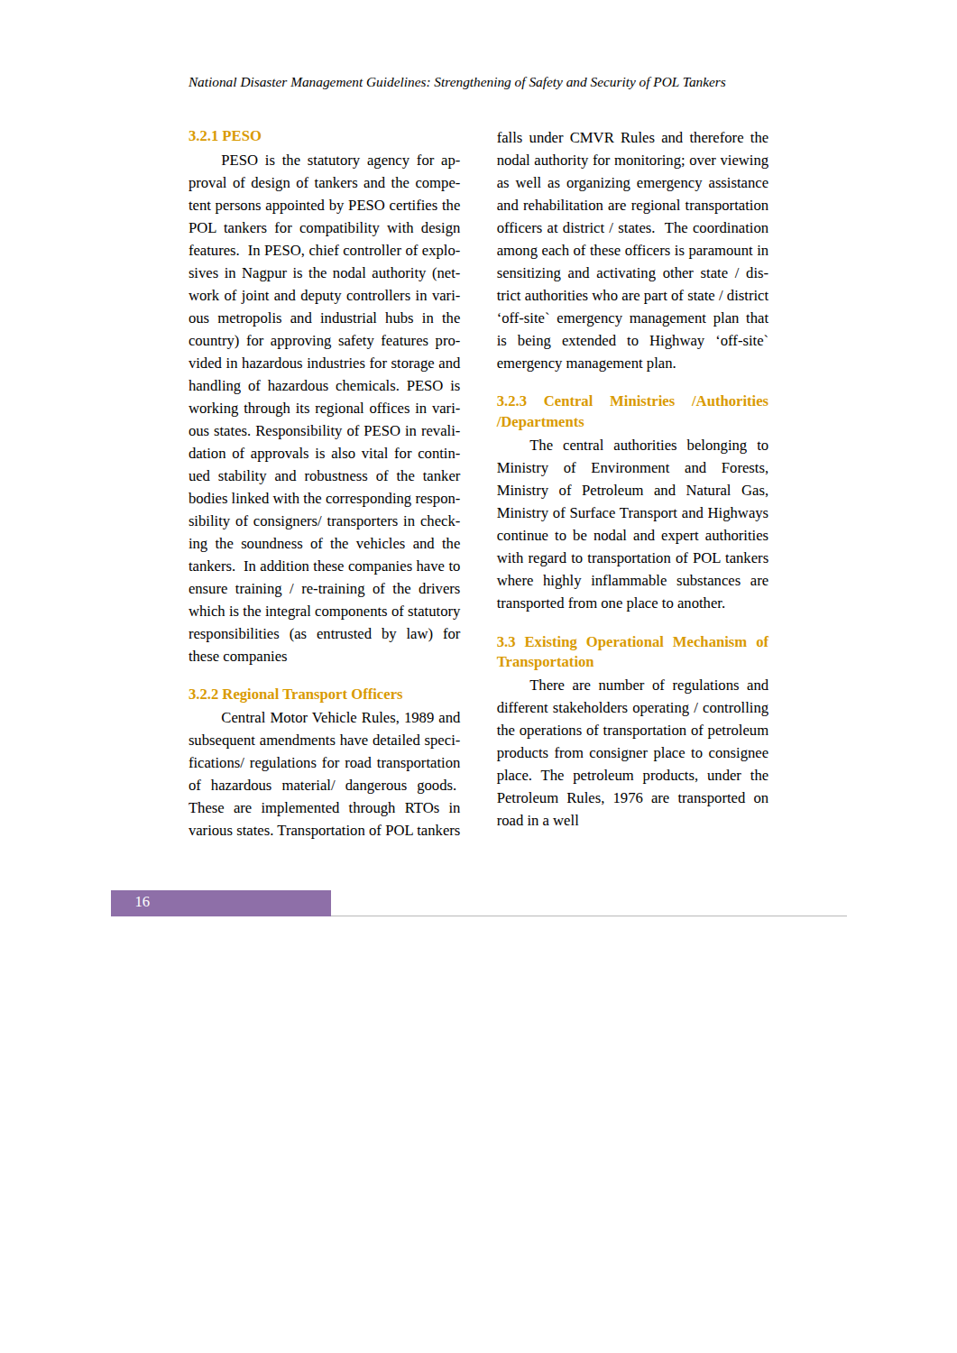National Disaster Management Guidelines: Strengthening of Safety and Security of POL Tankers
3.2.1 PESO
PESO is the statutory agency for approval of design of tankers and the competent persons appointed by PESO certifies the POL tankers for compatibility with design features. In PESO, chief controller of explosives in Nagpur is the nodal authority (network of joint and deputy controllers in various metropolis and industrial hubs in the country) for approving safety features provided in hazardous industries for storage and handling of hazardous chemicals. PESO is working through its regional offices in various states. Responsibility of PESO in revalidation of approvals is also vital for continued stability and robustness of the tanker bodies linked with the corresponding responsibility of consigners/ transporters in checking the soundness of the vehicles and the tankers. In addition these companies have to ensure training / re-training of the drivers which is the integral components of statutory responsibilities (as entrusted by law) for these companies
3.2.2 Regional Transport Officers
Central Motor Vehicle Rules, 1989 and subsequent amendments have detailed specifications/ regulations for road transportation of hazardous material/ dangerous goods. These are implemented through RTOs in various states. Transportation of POL tankers falls under CMVR Rules and therefore the nodal authority for monitoring; over viewing as well as organizing emergency assistance and rehabilitation are regional transportation officers at district / states. The coordination among each of these officers is paramount in sensitizing and activating other state / district authorities who are part of state / district ‘off-site` emergency management plan that is being extended to Highway ‘off-site` emergency management plan.
3.2.3 Central Ministries /Authorities /Departments
The central authorities belonging to Ministry of Environment and Forests, Ministry of Petroleum and Natural Gas, Ministry of Surface Transport and Highways continue to be nodal and expert authorities with regard to transportation of POL tankers where highly inflammable substances are transported from one place to another.
3.3 Existing Operational Mechanism of Transportation
There are number of regulations and different stakeholders operating / controlling the operations of transportation of petroleum products from consigner place to consignee place. The petroleum products, under the Petroleum Rules, 1976 are transported on road in a well
16